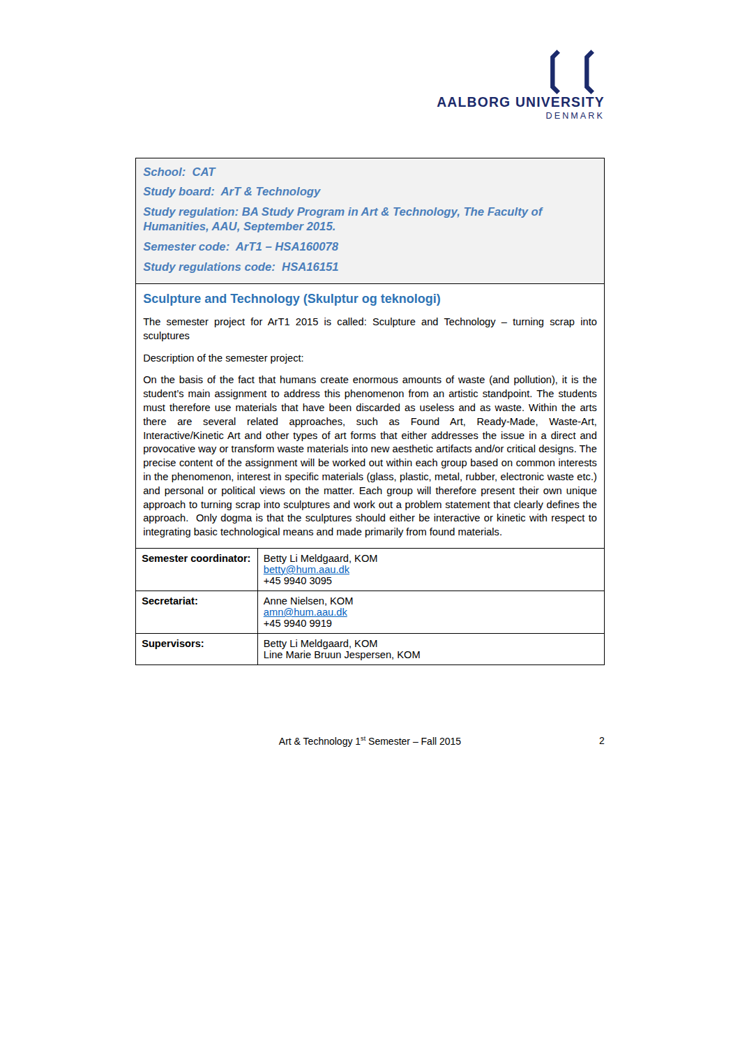❲❲ AALBORG UNIVERSITY DENMARK
| School: CAT Study board: ArT & Technology Study regulation: BA Study Program in Art & Technology, The Faculty of Humanities, AAU, September 2015. Semester code: ArT1 – HSA160078 Study regulations code: HSA16151 |
| Sculpture and Technology (Skulptur og teknologi) The semester project for ArT1 2015 is called: Sculpture and Technology – turning scrap into sculptures Description of the semester project: On the basis of the fact that humans create enormous amounts of waste (and pollution), it is the student’s main assignment to address this phenomenon from an artistic standpoint. The students must therefore use materials that have been discarded as useless and as waste. Within the arts there are several related approaches, such as Found Art, Ready-Made, Waste-Art, Interactive/Kinetic Art and other types of art forms that either addresses the issue in a direct and provocative way or transform waste materials into new aesthetic artifacts and/or critical designs. The precise content of the assignment will be worked out within each group based on common interests in the phenomenon, interest in specific materials (glass, plastic, metal, rubber, electronic waste etc.) and personal or political views on the matter. Each group will therefore present their own unique approach to turning scrap into sculptures and work out a problem statement that clearly defines the approach. Only dogma is that the sculptures should either be interactive or kinetic with respect to integrating basic technological means and made primarily from found materials. |
| Semester coordinator: | Betty Li Meldgaard, KOM betty@hum.aau.dk +45 9940 3095 |
| Secretariat: | Anne Nielsen, KOM amn@hum.aau.dk +45 9940 9919 |
| Supervisors: | Betty Li Meldgaard, KOM Line Marie Bruun Jespersen, KOM |
Art & Technology 1st Semester – Fall 2015 2